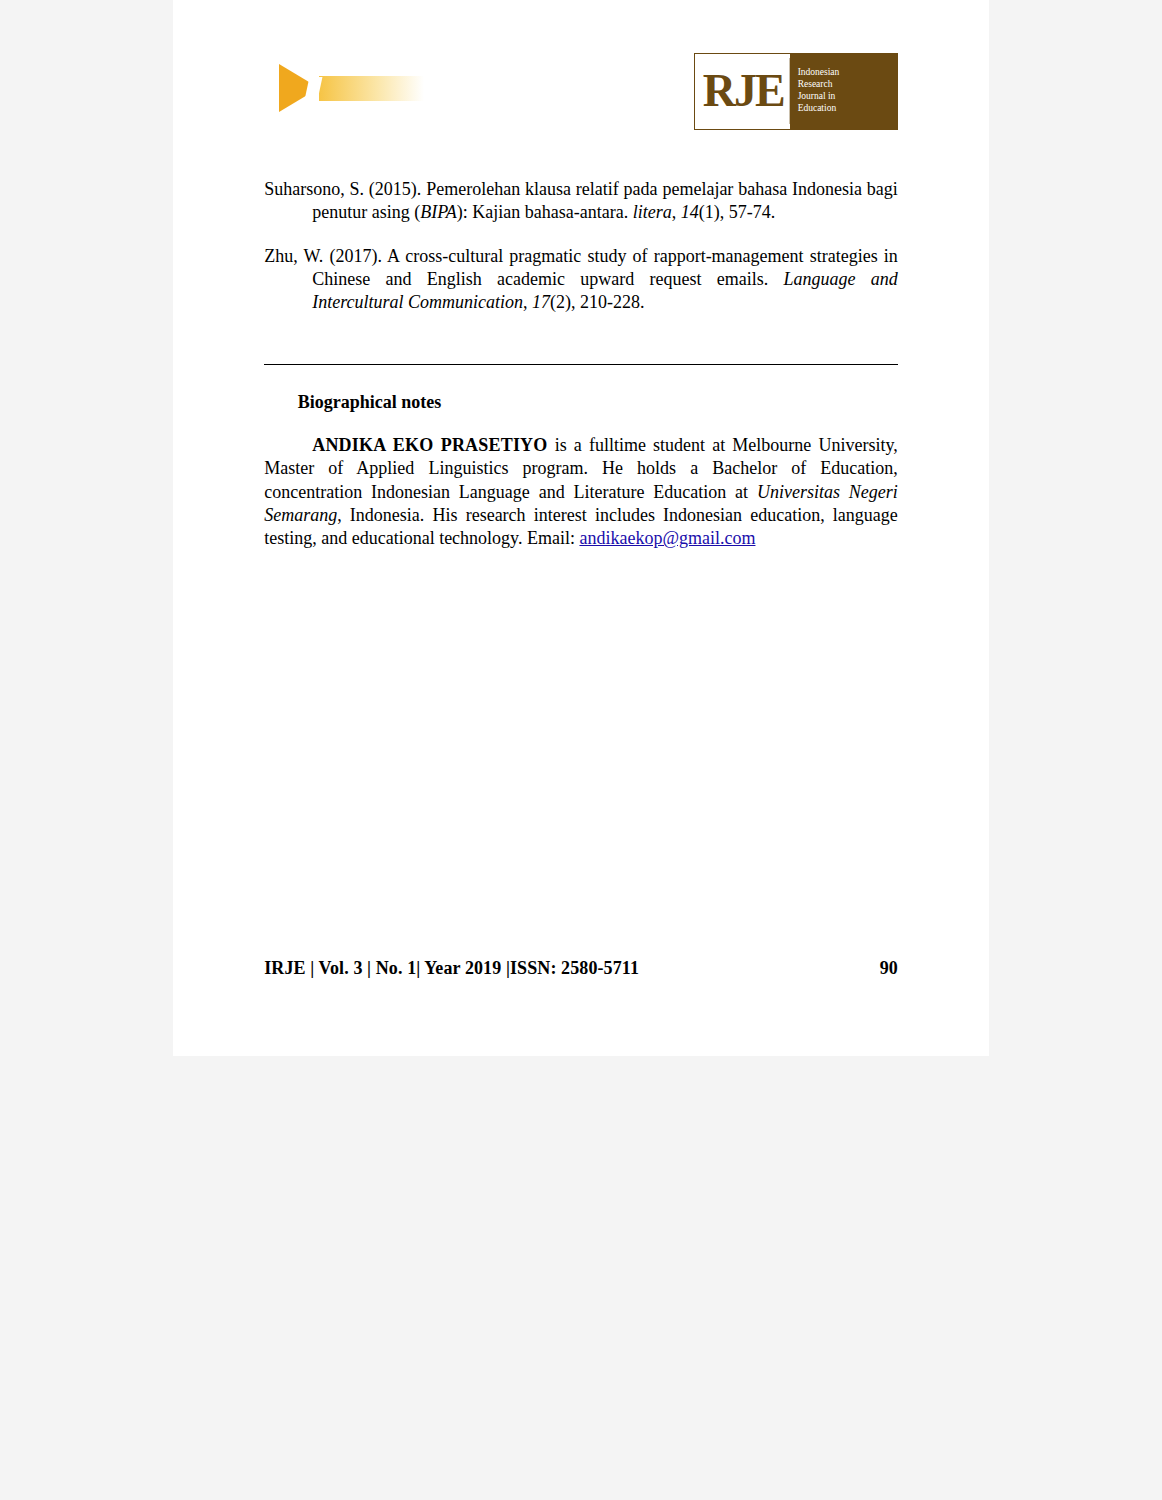RJE
Indonesian Research Journal in Education
Suharsono, S. (2015). Pemerolehan klausa relatif pada pemelajar bahasa Indonesia bagi penutur asing (BIPA): Kajian bahasa-antara. litera, 14(1), 57-74.
Zhu, W. (2017). A cross-cultural pragmatic study of rapport-management strategies in Chinese and English academic upward request emails. Language and Intercultural Communication, 17(2), 210-228.
Biographical notes
ANDIKA EKO PRASETIYO is a fulltime student at Melbourne University, Master of Applied Linguistics program. He holds a Bachelor of Education, concentration Indonesian Language and Literature Education at Universitas Negeri Semarang, Indonesia. His research interest includes Indonesian education, language testing, and educational technology. Email: andikaekop@gmail.com
IRJE | Vol. 3 | No. 1| Year 2019 |ISSN: 2580-5711
90